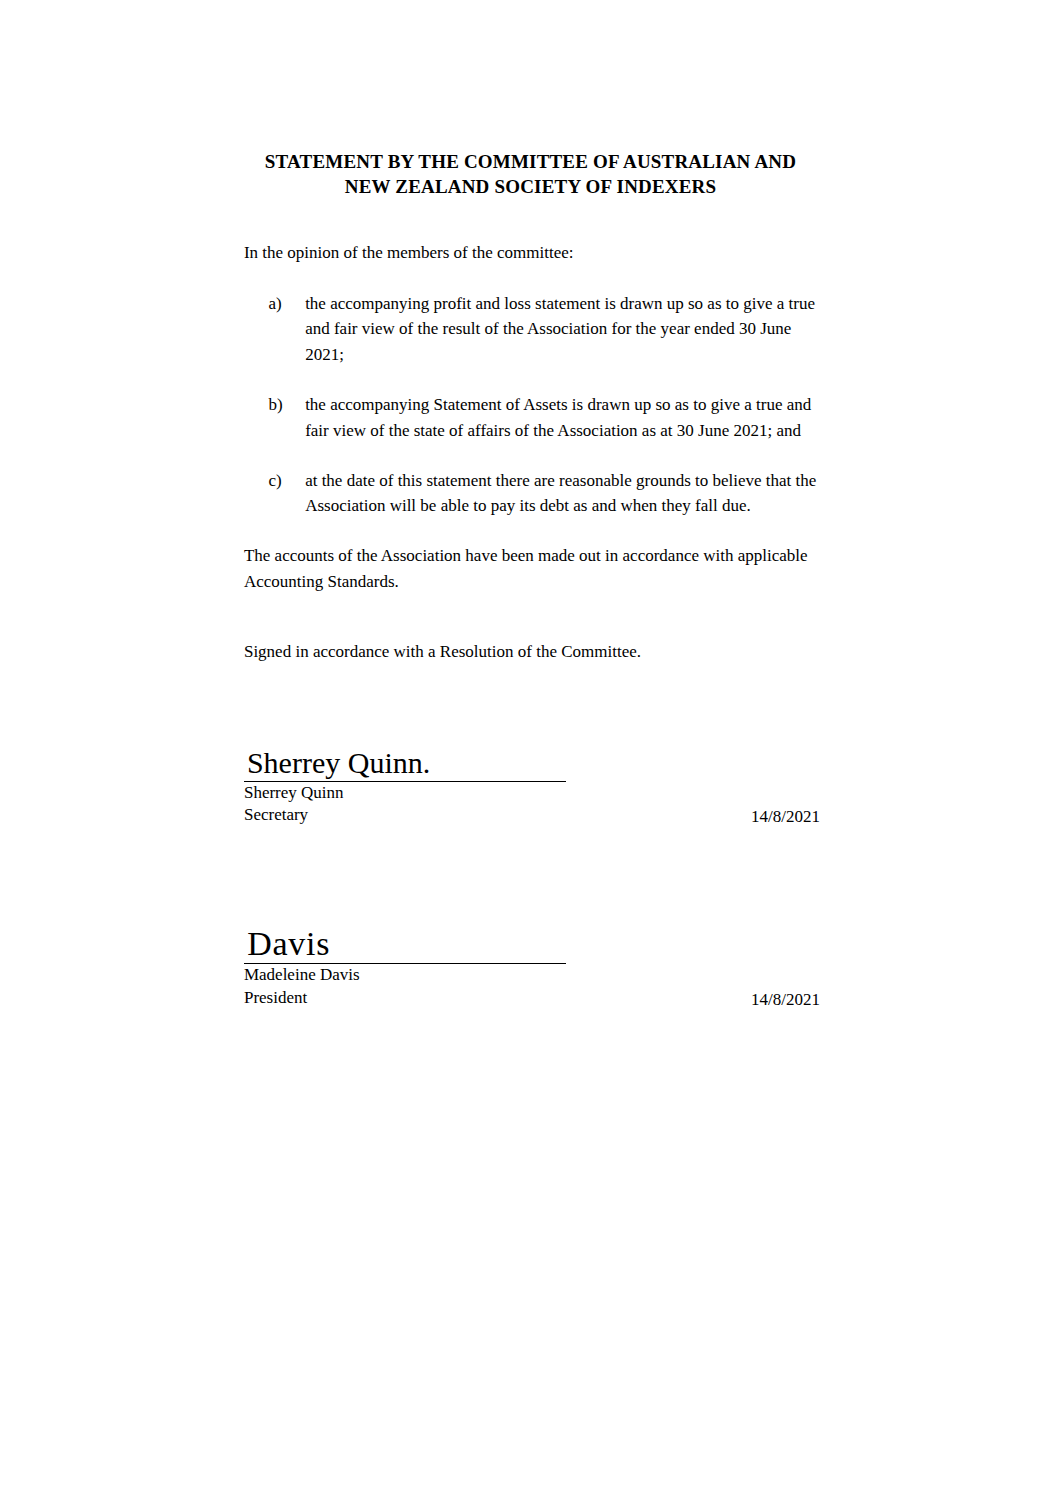STATEMENT BY THE COMMITTEE OF AUSTRALIAN AND
NEW ZEALAND SOCIETY OF INDEXERS
In the opinion of the members of the committee:
a) the accompanying profit and loss statement is drawn up so as to give a true and fair view of the result of the Association for the year ended 30 June 2021;
b) the accompanying Statement of Assets is drawn up so as to give a true and fair view of the state of affairs of the Association as at 30 June 2021; and
c) at the date of this statement there are reasonable grounds to believe that the Association will be able to pay its debt as and when they fall due.
The accounts of the Association have been made out in accordance with applicable Accounting Standards.
Signed in accordance with a Resolution of the Committee.
Sherrey Quinn.
Sherrey Quinn
Secretary
14/8/2021
Davis
Madeleine Davis
President
14/8/2021